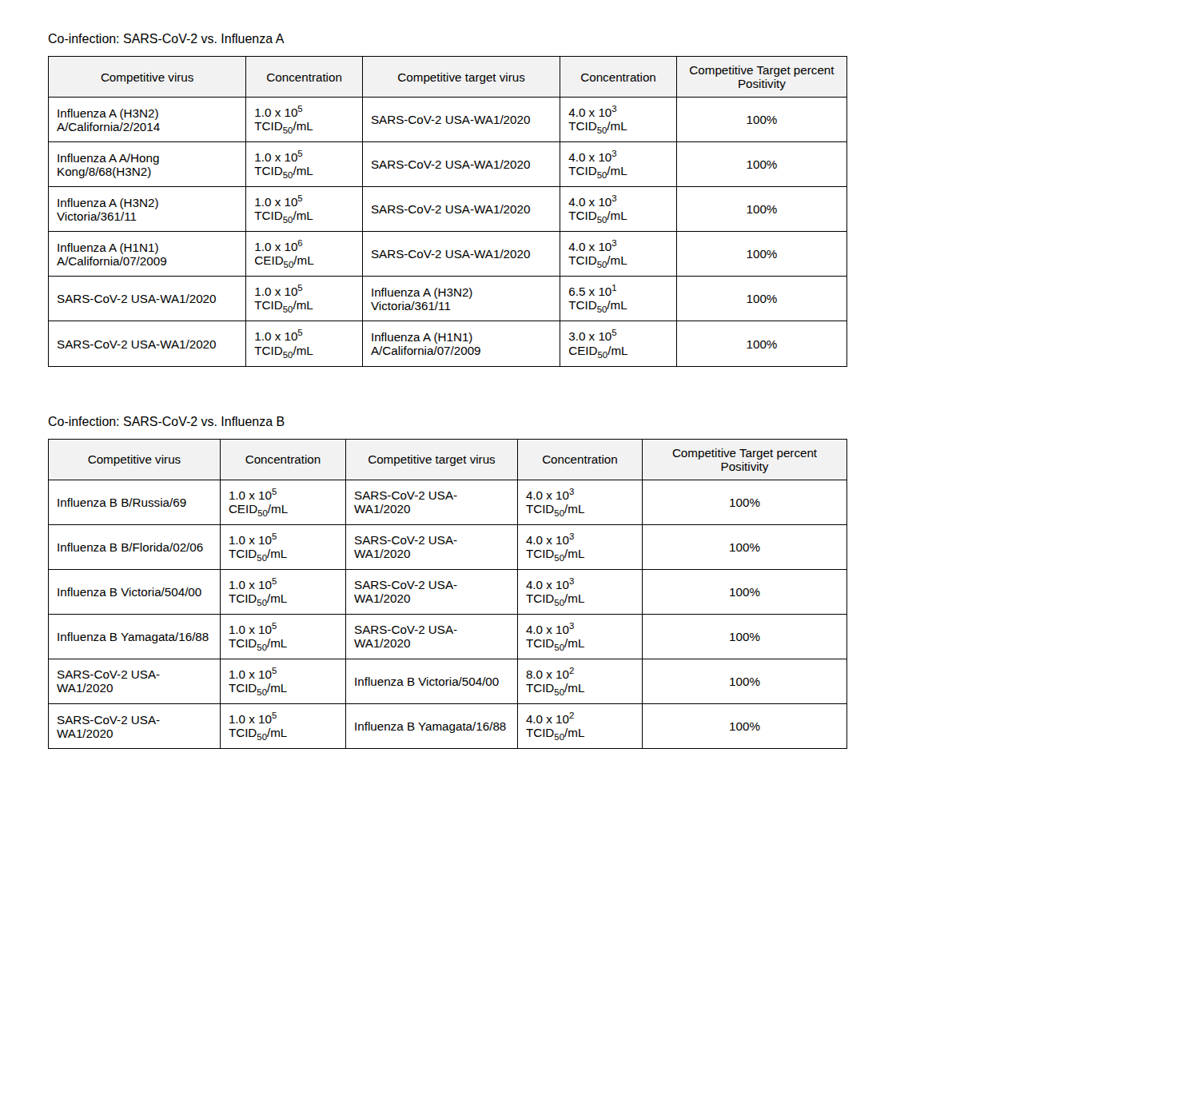Co-infection: SARS-CoV-2 vs. Influenza A
| Competitive virus | Concentration | Competitive target virus | Concentration | Competitive Target percent Positivity |
| --- | --- | --- | --- | --- |
| Influenza A (H3N2) A/California/2/2014 | 1.0 x 10 5 TCID 50 /mL | SARS-CoV-2 USA-WA1/2020 | 4.0 x 10 3 TCID 50 /mL | 100% |
| Influenza A A/Hong Kong/8/68(H3N2) | 1.0 x 10 5 TCID 50 /mL | SARS-CoV-2 USA-WA1/2020 | 4.0 x 10 3 TCID 50 /mL | 100% |
| Influenza A (H3N2) Victoria/361/11 | 1.0 x 10 5 TCID 50 /mL | SARS-CoV-2 USA-WA1/2020 | 4.0 x 10 3 TCID 50 /mL | 100% |
| Influenza A (H1N1) A/California/07/2009 | 1.0 x 10 6 CEID 50 /mL | SARS-CoV-2 USA-WA1/2020 | 4.0 x 10 3 TCID 50 /mL | 100% |
| SARS-CoV-2 USA-WA1/2020 | 1.0 x 10 5 TCID 50 /mL | Influenza A (H3N2) Victoria/361/11 | 6.5 x 10 1 TCID 50 /mL | 100% |
| SARS-CoV-2 USA-WA1/2020 | 1.0 x 10 5 TCID 50 /mL | Influenza A (H1N1) A/California/07/2009 | 3.0 x 10 5 CEID 50 /mL | 100% |
Co-infection: SARS-CoV-2 vs. Influenza B
| Competitive virus | Concentration | Competitive target virus | Concentration | Competitive Target percent Positivity |
| --- | --- | --- | --- | --- |
| Influenza B B/Russia/69 | 1.0 x 10 5 CEID 50 /mL | SARS-CoV-2 USA-WA1/2020 | 4.0 x 10 3 TCID 50 /mL | 100% |
| Influenza B B/Florida/02/06 | 1.0 x 10 5 TCID 50 /mL | SARS-CoV-2 USA-WA1/2020 | 4.0 x 10 3 TCID 50 /mL | 100% |
| Influenza B Victoria/504/00 | 1.0 x 10 5 TCID 50 /mL | SARS-CoV-2 USA-WA1/2020 | 4.0 x 10 3 TCID 50 /mL | 100% |
| Influenza B Yamagata/16/88 | 1.0 x 10 5 TCID 50 /mL | SARS-CoV-2 USA-WA1/2020 | 4.0 x 10 3 TCID 50 /mL | 100% |
| SARS-CoV-2 USA-WA1/2020 | 1.0 x 10 5 TCID 50 /mL | Influenza B Victoria/504/00 | 8.0 x 10 2 TCID 50 /mL | 100% |
| SARS-CoV-2 USA-WA1/2020 | 1.0 x 10 5 TCID 50 /mL | Influenza B Yamagata/16/88 | 4.0 x 10 2 TCID 50 /mL | 100% |